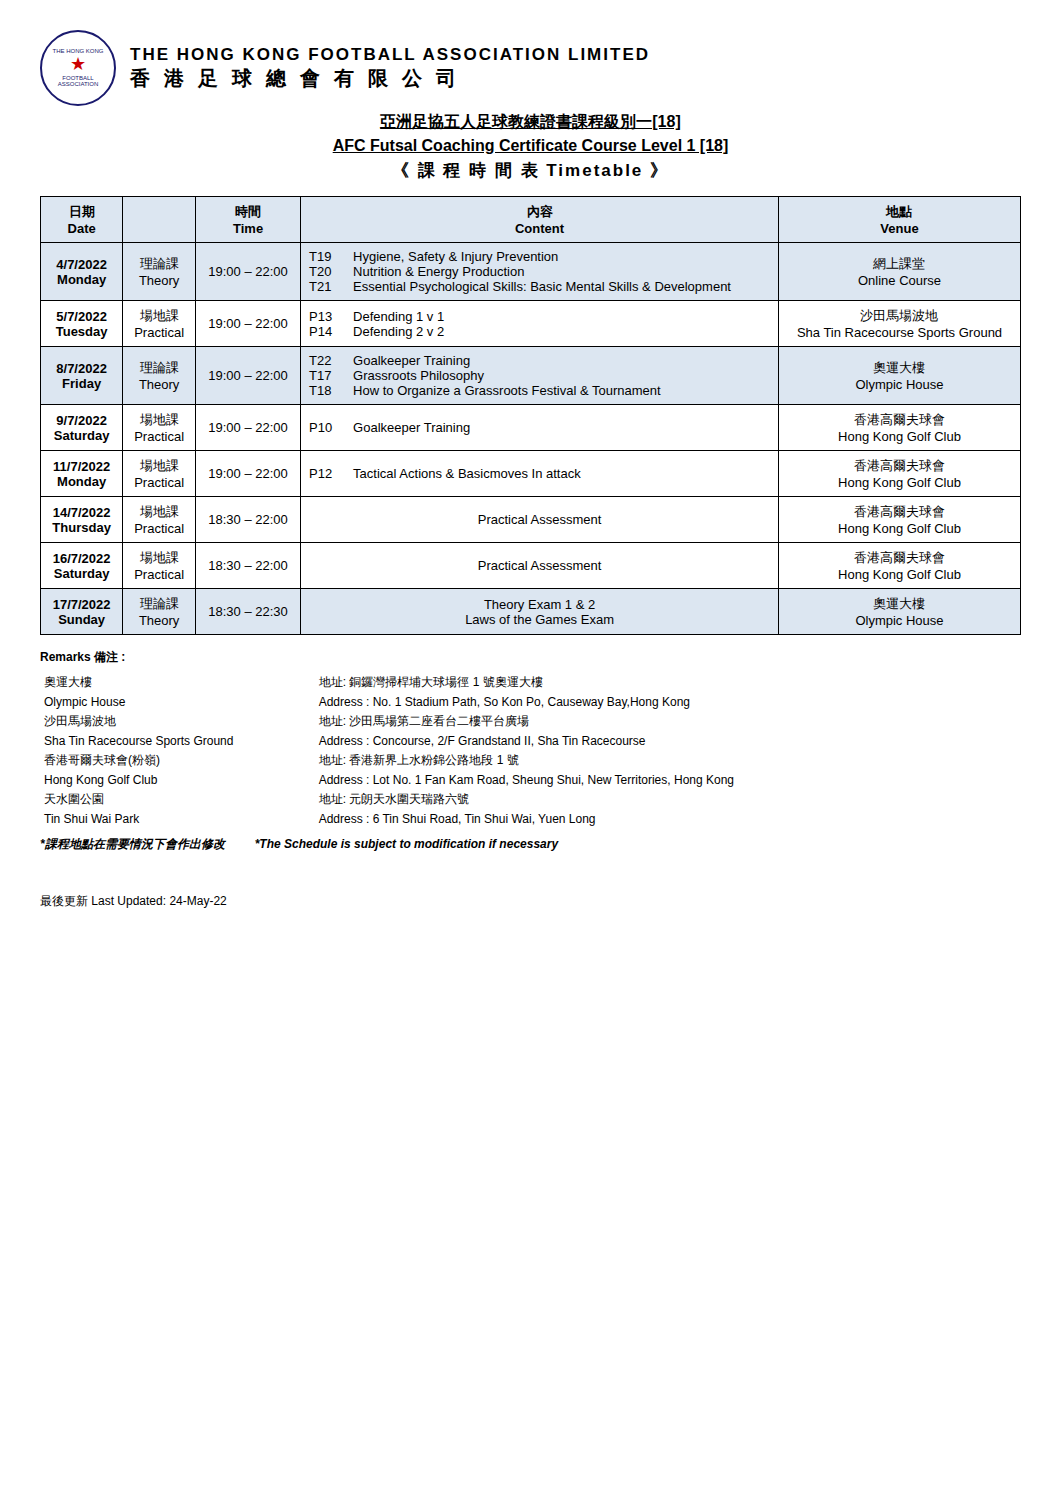THE HONG KONG
★
FOOTBALL ASSOCIATION
THE HONG KONG FOOTBALL ASSOCIATION LIMITED
香港足球總會有限公司
亞洲足協五人足球教練證書課程級別一[18]
AFC Futsal Coaching Certificate Course Level 1 [18]
《 課 程 時 間 表 Timetable 》
| 日期 Date | | 時間 Time | 內容 Content | 地點 Venue |
| --- | --- | --- | --- | --- |
| 4/7/2022 Monday | 理論課 Theory | 19:00 – 22:00 | T19 Hygiene, Safety & Injury Prevention T20 Nutrition & Energy Production T21 Essential Psychological Skills: Basic Mental Skills & Development | 網上課堂 Online Course |
| 5/7/2022 Tuesday | 場地課 Practical | 19:00 – 22:00 | P13 Defending 1 v 1 P14 Defending 2 v 2 | 沙田馬場波地 Sha Tin Racecourse Sports Ground |
| 8/7/2022 Friday | 理論課 Theory | 19:00 – 22:00 | T22 Goalkeeper Training T17 Grassroots Philosophy T18 How to Organize a Grassroots Festival & Tournament | 奧運大樓 Olympic House |
| 9/7/2022 Saturday | 場地課 Practical | 19:00 – 22:00 | P10 Goalkeeper Training | 香港高爾夫球會 Hong Kong Golf Club |
| 11/7/2022 Monday | 場地課 Practical | 19:00 – 22:00 | P12 Tactical Actions & Basicmoves In attack | 香港高爾夫球會 Hong Kong Golf Club |
| 14/7/2022 Thursday | 場地課 Practical | 18:30 – 22:00 | Practical Assessment | 香港高爾夫球會 Hong Kong Golf Club |
| 16/7/2022 Saturday | 場地課 Practical | 18:30 – 22:00 | Practical Assessment | 香港高爾夫球會 Hong Kong Golf Club |
| 17/7/2022 Sunday | 理論課 Theory | 18:30 – 22:30 | Theory Exam 1 & 2 Laws of the Games Exam | 奧運大樓 Olympic House |
Remarks 備注 :
| 奧運大樓 | 地址: 銅鑼灣掃桿埔大球場徑 1 號奧運大樓 |
| Olympic House | Address : No. 1 Stadium Path, So Kon Po, Causeway Bay,Hong Kong |
| 沙田馬場波地 | 地址: 沙田馬場第二座看台二樓平台廣場 |
| Sha Tin Racecourse Sports Ground | Address : Concourse, 2/F Grandstand II, Sha Tin Racecourse |
| 香港哥爾夫球會(粉嶺) | 地址: 香港新界上水粉錦公路地段 1 號 |
| Hong Kong Golf Club | Address : Lot No. 1 Fan Kam Road, Sheung Shui, New Territories, Hong Kong |
| 天水圍公園 | 地址: 元朗天水圍天瑞路六號 |
| Tin Shui Wai Park | Address : 6 Tin Shui Road, Tin Shui Wai, Yuen Long |
*課程地點在需要情況下會作出修改*The Schedule is subject to modification if necessary
最後更新 Last Updated: 24-May-22